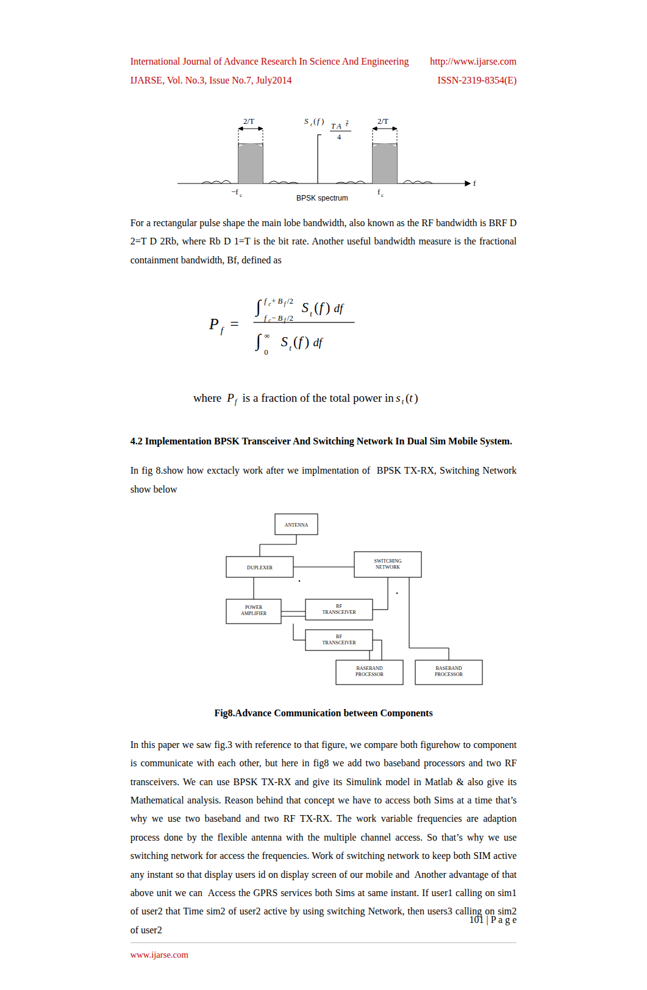International Journal of Advance Research In Science And Engineering http://www.ijarse.com
IJARSE, Vol. No.3, Issue No.7, July2014 ISSN-2319-8354(E)
For a rectangular pulse shape the main lobe bandwidth, also known as the RF bandwidth is BRF D 2=T D 2Rb, where Rb D 1=T is the bit rate. Another useful bandwidth measure is the fractional containment bandwidth, Bf, defined as
4.2 Implementation BPSK Transceiver And Switching Network In Dual Sim Mobile System.
In fig 8.show how exctacly work after we implmentation of BPSK TX-RX, Switching Network show below
Fig8.Advance Communication between Components
In this paper we saw fig.3 with reference to that figure, we compare both figurehow to component is communicate with each other, but here in fig8 we add two baseband processors and two RF transceivers. We can use BPSK TX-RX and give its Simulink model in Matlab & also give its Mathematical analysis. Reason behind that concept we have to access both Sims at a time that’s why we use two baseband and two RF TX-RX. The work variable frequencies are adaption process done by the flexible antenna with the multiple channel access. So that’s why we use switching network for access the frequencies. Work of switching network to keep both SIM active any instant so that display users id on display screen of our mobile and Another advantage of that above unit we can Access the GPRS services both Sims at same instant. If user1 calling on sim1 of user2 that Time sim2 of user2 active by using switching Network, then users3 calling on sim2 of user2
101 | P a g e
www.ijarse.com